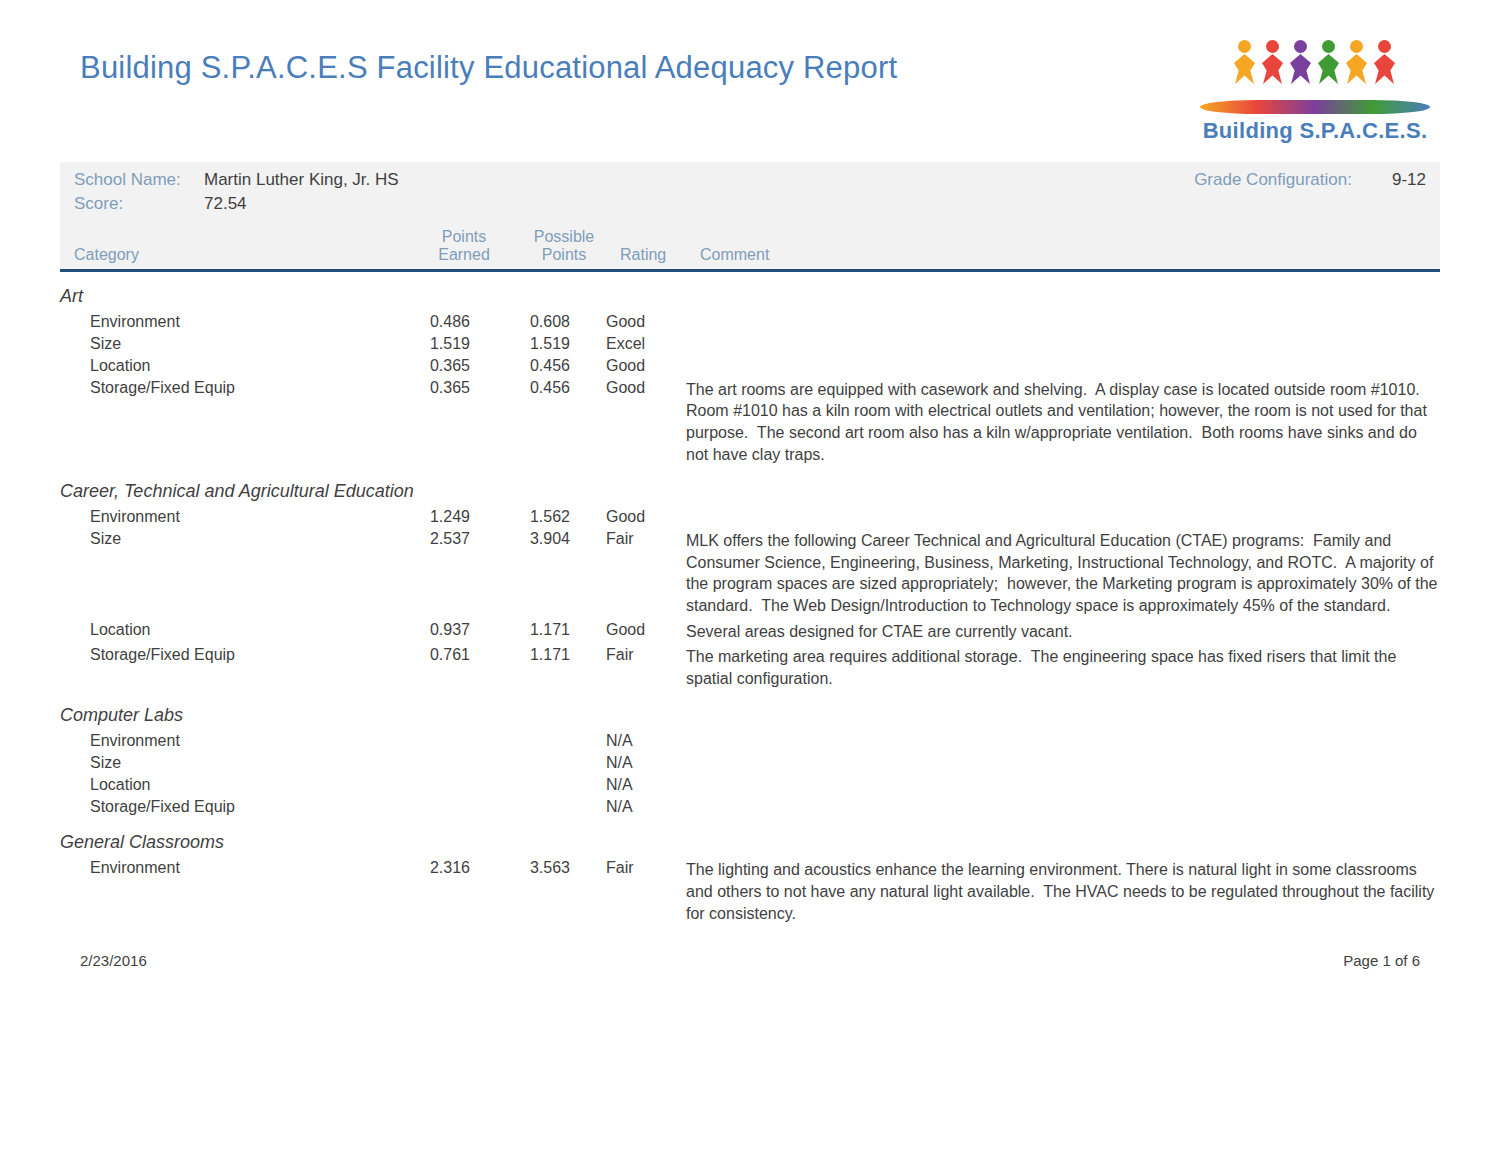Building S.P.A.C.E.S Facility Educational Adequacy Report
Building S.P.A.C.E.S.
School Name:
Martin Luther King, Jr. HS
Score:
72.54
Grade Configuration: 9-12
Category
Points Earned
Possible Points
Rating
Comment
Art
Environment
0.486
0.608
Good
Size
1.519
1.519
Excel
Location
0.365
0.456
Good
Storage/Fixed Equip
0.365
0.456
Good
The art rooms are equipped with casework and shelving. A display case is located outside room #1010. Room #1010 has a kiln room with electrical outlets and ventilation; however, the room is not used for that purpose. The second art room also has a kiln w/appropriate ventilation. Both rooms have sinks and do not have clay traps.
Career, Technical and Agricultural Education
Environment
1.249
1.562
Good
Size
2.537
3.904
Fair
MLK offers the following Career Technical and Agricultural Education (CTAE) programs: Family and Consumer Science, Engineering, Business, Marketing, Instructional Technology, and ROTC. A majority of the program spaces are sized appropriately; however, the Marketing program is approximately 30% of the standard. The Web Design/Introduction to Technology space is approximately 45% of the standard.
Location
0.937
1.171
Good
Several areas designed for CTAE are currently vacant.
Storage/Fixed Equip
0.761
1.171
Fair
The marketing area requires additional storage. The engineering space has fixed risers that limit the spatial configuration.
Computer Labs
Environment
N/A
Size
N/A
Location
N/A
Storage/Fixed Equip
N/A
General Classrooms
Environment
2.316
3.563
Fair
The lighting and acoustics enhance the learning environment. There is natural light in some classrooms and others to not have any natural light available. The HVAC needs to be regulated throughout the facility for consistency.
2/23/2016
Page 1 of 6